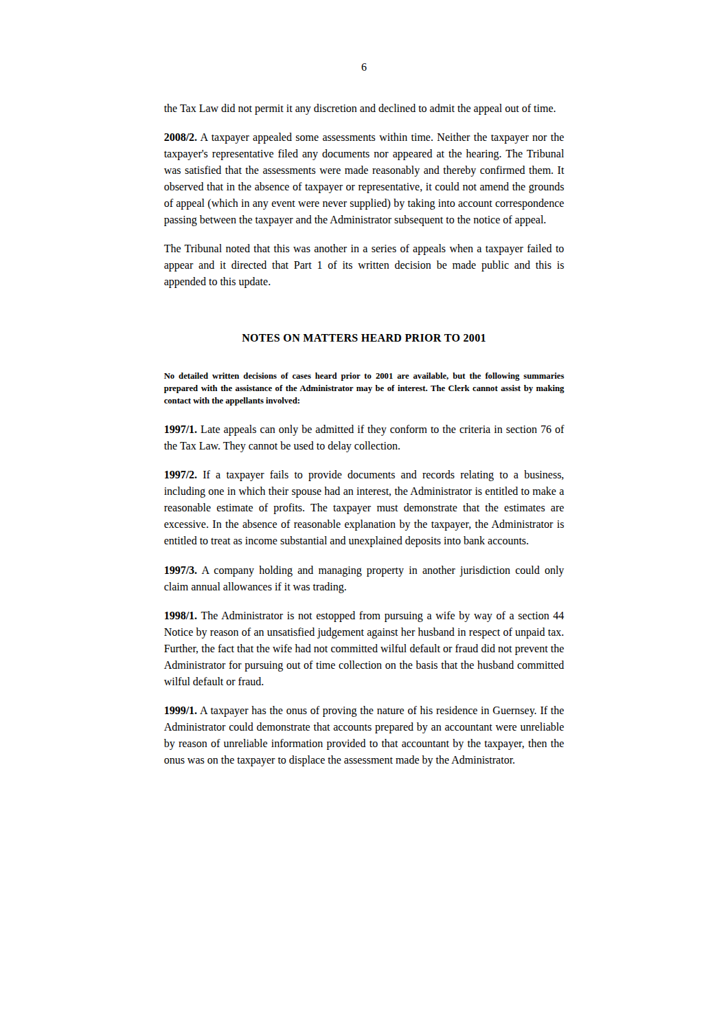6
the Tax Law did not permit it any discretion and declined to admit the appeal out of time.
2008/2. A taxpayer appealed some assessments within time. Neither the taxpayer nor the taxpayer's representative filed any documents nor appeared at the hearing. The Tribunal was satisfied that the assessments were made reasonably and thereby confirmed them. It observed that in the absence of taxpayer or representative, it could not amend the grounds of appeal (which in any event were never supplied) by taking into account correspondence passing between the taxpayer and the Administrator subsequent to the notice of appeal.
The Tribunal noted that this was another in a series of appeals when a taxpayer failed to appear and it directed that Part 1 of its written decision be made public and this is appended to this update.
NOTES ON MATTERS HEARD PRIOR TO 2001
No detailed written decisions of cases heard prior to 2001 are available, but the following summaries prepared with the assistance of the Administrator may be of interest. The Clerk cannot assist by making contact with the appellants involved:
1997/1. Late appeals can only be admitted if they conform to the criteria in section 76 of the Tax Law. They cannot be used to delay collection.
1997/2. If a taxpayer fails to provide documents and records relating to a business, including one in which their spouse had an interest, the Administrator is entitled to make a reasonable estimate of profits. The taxpayer must demonstrate that the estimates are excessive. In the absence of reasonable explanation by the taxpayer, the Administrator is entitled to treat as income substantial and unexplained deposits into bank accounts.
1997/3. A company holding and managing property in another jurisdiction could only claim annual allowances if it was trading.
1998/1. The Administrator is not estopped from pursuing a wife by way of a section 44 Notice by reason of an unsatisfied judgement against her husband in respect of unpaid tax. Further, the fact that the wife had not committed wilful default or fraud did not prevent the Administrator for pursuing out of time collection on the basis that the husband committed wilful default or fraud.
1999/1. A taxpayer has the onus of proving the nature of his residence in Guernsey. If the Administrator could demonstrate that accounts prepared by an accountant were unreliable by reason of unreliable information provided to that accountant by the taxpayer, then the onus was on the taxpayer to displace the assessment made by the Administrator.